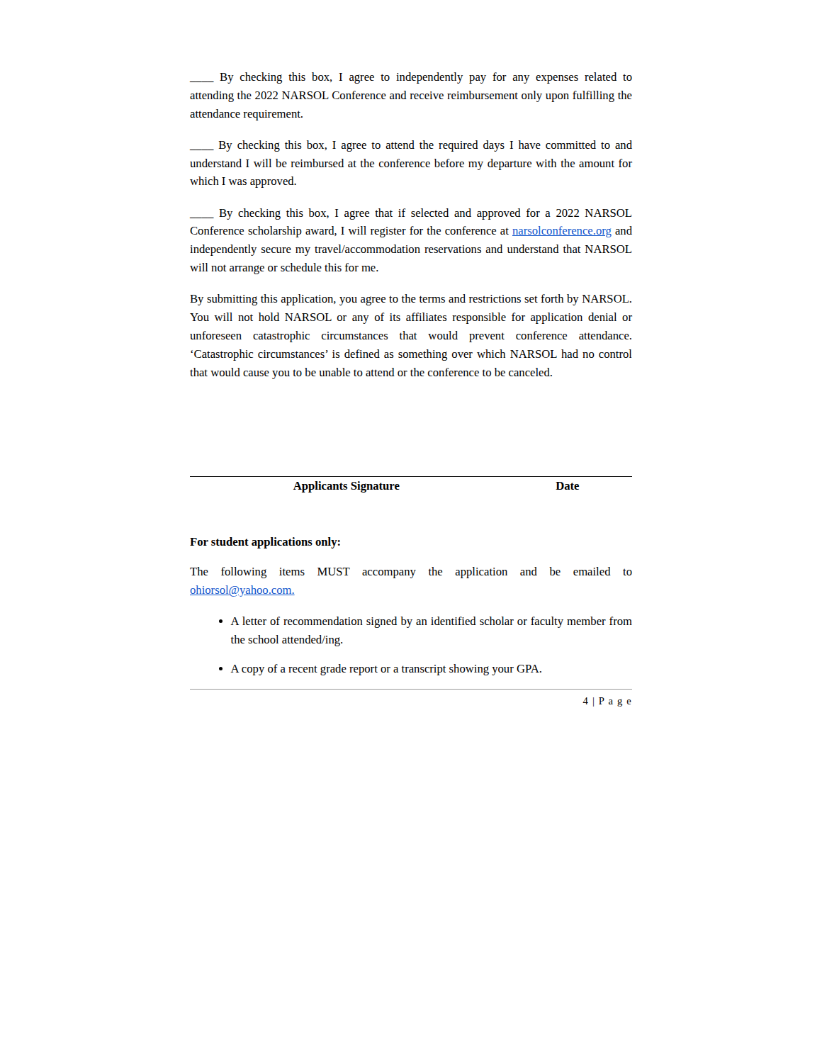____ By checking this box, I agree to independently pay for any expenses related to attending the 2022 NARSOL Conference and receive reimbursement only upon fulfilling the attendance requirement.
____ By checking this box, I agree to attend the required days I have committed to and understand I will be reimbursed at the conference before my departure with the amount for which I was approved.
____ By checking this box, I agree that if selected and approved for a 2022 NARSOL Conference scholarship award, I will register for the conference at narsolconference.org and independently secure my travel/accommodation reservations and understand that NARSOL will not arrange or schedule this for me.
By submitting this application, you agree to the terms and restrictions set forth by NARSOL. You will not hold NARSOL or any of its affiliates responsible for application denial or unforeseen catastrophic circumstances that would prevent conference attendance. ‘Catastrophic circumstances’ is defined as something over which NARSOL had no control that would cause you to be unable to attend or the conference to be canceled.
| Applicants Signature | Date |
For student applications only:
The following items MUST accompany the application and be emailed to ohiorsol@yahoo.com.
A letter of recommendation signed by an identified scholar or faculty member from the school attended/ing.
A copy of a recent grade report or a transcript showing your GPA.
4 | P a g e